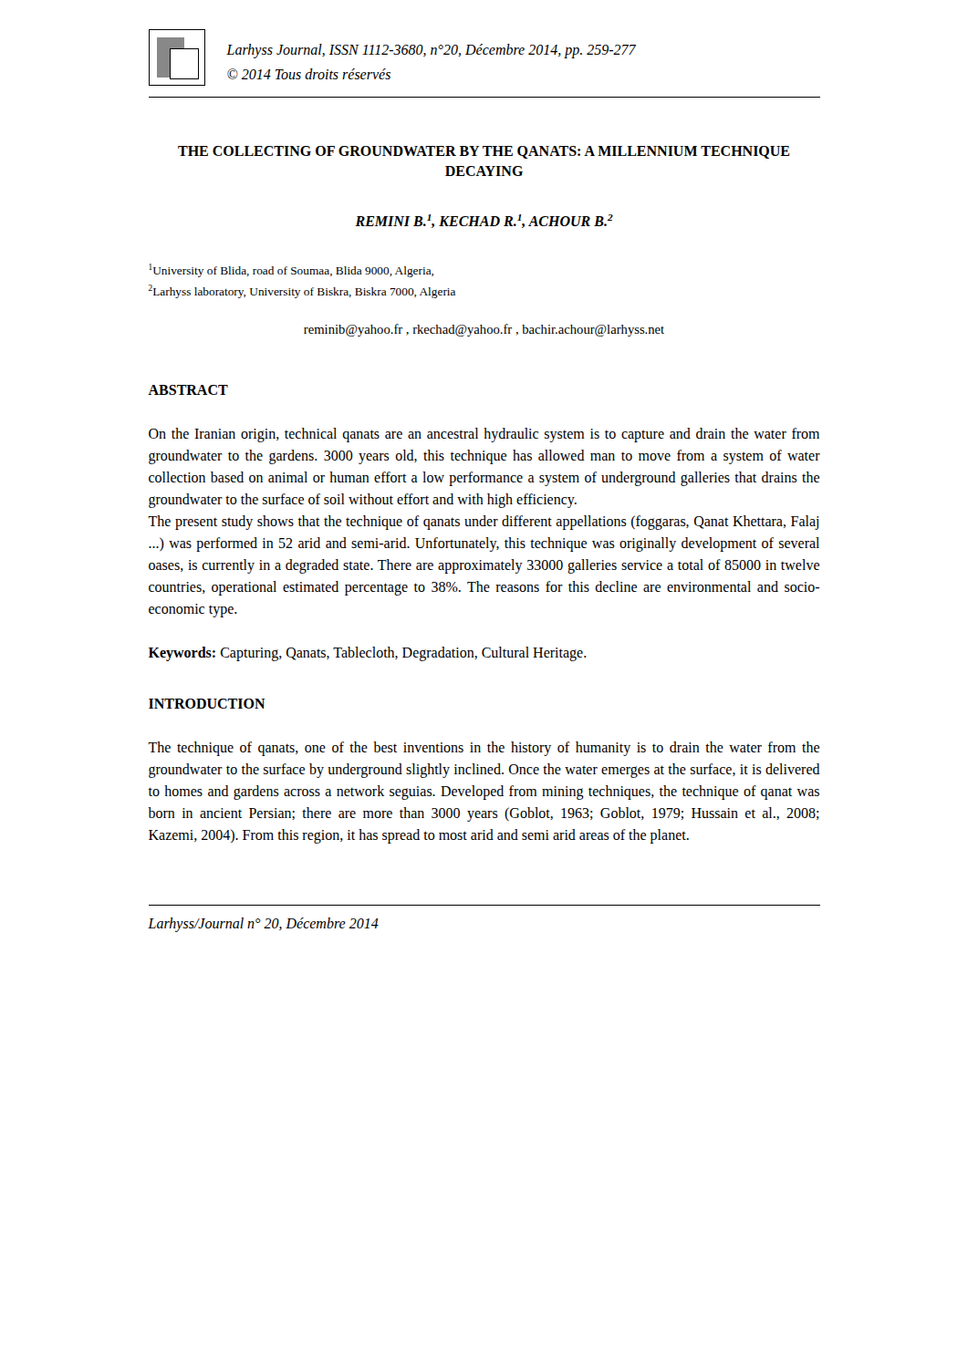Larhyss Journal, ISSN 1112-3680, n°20, Décembre 2014, pp. 259-277
© 2014 Tous droits réservés
The Collecting of Groundwater by the Qanats: A Millennium Technique Decaying
REMINI B.1, KECHAD R.1, ACHOUR B.2
1University of Blida, road of Soumaa, Blida 9000, Algeria,
2Larhyss laboratory, University of Biskra, Biskra 7000, Algeria
reminib@yahoo.fr , rkechad@yahoo.fr , bachir.achour@larhyss.net
Abstract
On the Iranian origin, technical qanats are an ancestral hydraulic system is to capture and drain the water from groundwater to the gardens. 3000 years old, this technique has allowed man to move from a system of water collection based on animal or human effort a low performance a system of underground galleries that drains the groundwater to the surface of soil without effort and with high efficiency.
The present study shows that the technique of qanats under different appellations (foggaras, Qanat Khettara, Falaj ...) was performed in 52 arid and semi-arid. Unfortunately, this technique was originally development of several oases, is currently in a degraded state. There are approximately 33000 galleries service a total of 85000 in twelve countries, operational estimated percentage to 38%. The reasons for this decline are environmental and socio-economic type.
Keywords: Capturing, Qanats, Tablecloth, Degradation, Cultural Heritage.
Introduction
The technique of qanats, one of the best inventions in the history of humanity is to drain the water from the groundwater to the surface by underground slightly inclined. Once the water emerges at the surface, it is delivered to homes and gardens across a network seguias. Developed from mining techniques, the technique of qanat was born in ancient Persian; there are more than 3000 years (Goblot, 1963; Goblot, 1979; Hussain et al., 2008; Kazemi, 2004). From this region, it has spread to most arid and semi arid areas of the planet.
Larhyss/Journal n° 20, Décembre 2014